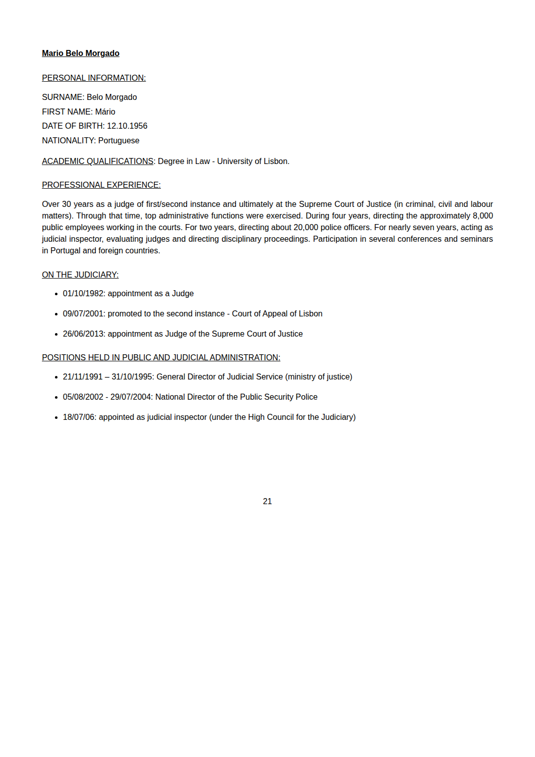Mario Belo Morgado
PERSONAL INFORMATION:
SURNAME: Belo Morgado
FIRST NAME: Mário
DATE OF BIRTH: 12.10.1956
NATIONALITY: Portuguese
ACADEMIC QUALIFICATIONS: Degree in Law - University of Lisbon.
PROFESSIONAL EXPERIENCE:
Over 30 years as a judge of first/second instance and ultimately at the Supreme Court of Justice (in criminal, civil and labour matters). Through that time, top administrative functions were exercised. During four years, directing the approximately 8,000 public employees working in the courts. For two years, directing about 20,000 police officers. For nearly seven years, acting as judicial inspector, evaluating judges and directing disciplinary proceedings. Participation in several conferences and seminars in Portugal and foreign countries.
ON THE JUDICIARY:
01/10/1982: appointment as a Judge
09/07/2001: promoted to the second instance - Court of Appeal of Lisbon
26/06/2013: appointment as Judge of the Supreme Court of Justice
POSITIONS HELD IN PUBLIC AND JUDICIAL ADMINISTRATION:
21/11/1991 – 31/10/1995: General Director of Judicial Service (ministry of justice)
05/08/2002 - 29/07/2004: National Director of the Public Security Police
18/07/06: appointed as judicial inspector (under the High Council for the Judiciary)
21